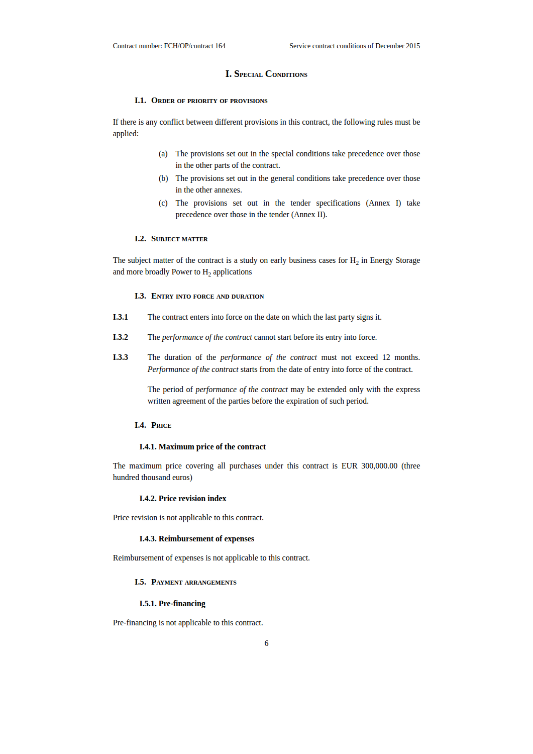Contract number: FCH/OP/contract 164
Service contract conditions of December 2015
I. Special Conditions
I.1. Order of priority of provisions
If there is any conflict between different provisions in this contract, the following rules must be applied:
(a) The provisions set out in the special conditions take precedence over those in the other parts of the contract.
(b) The provisions set out in the general conditions take precedence over those in the other annexes.
(c) The provisions set out in the tender specifications (Annex I) take precedence over those in the tender (Annex II).
I.2. Subject matter
The subject matter of the contract is a study on early business cases for H2 in Energy Storage and more broadly Power to H2 applications
I.3. Entry into force and duration
I.3.1
The contract enters into force on the date on which the last party signs it.
I.3.2
The performance of the contract cannot start before its entry into force.
I.3.3
The duration of the performance of the contract must not exceed 12 months. Performance of the contract starts from the date of entry into force of the contract.
The period of performance of the contract may be extended only with the express written agreement of the parties before the expiration of such period.
I.4. Price
I.4.1. Maximum price of the contract
The maximum price covering all purchases under this contract is EUR 300,000.00 (three hundred thousand euros)
I.4.2. Price revision index
Price revision is not applicable to this contract.
I.4.3. Reimbursement of expenses
Reimbursement of expenses is not applicable to this contract.
I.5. Payment arrangements
I.5.1. Pre-financing
Pre-financing is not applicable to this contract.
6